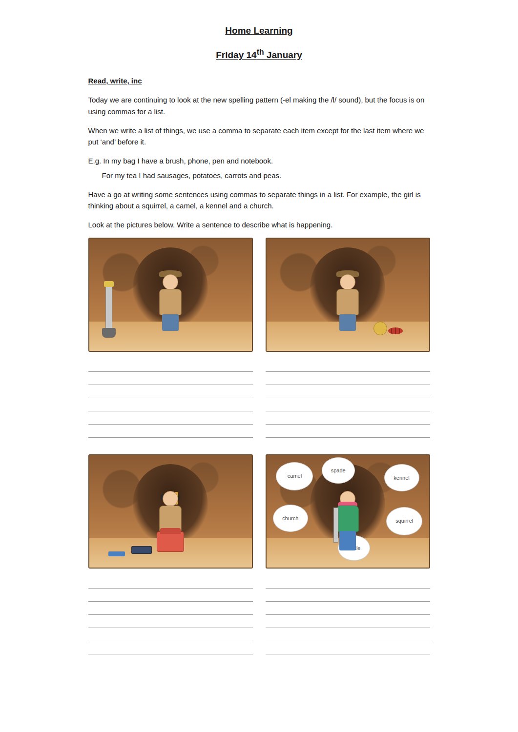Home Learning
Friday 14th January
Read, write, inc
Today we are continuing to look at the new spelling pattern (-el making the /l/ sound), but the focus is on using commas for a list.
When we write a list of things, we use a comma to separate each item except for the last item where we put ‘and’ before it.
E.g. In my bag I have a brush, phone, pen and notebook.
For my tea I had sausages, potatoes, carrots and peas.
Have a go at writing some sentences using commas to separate things in a list. For example, the girl is thinking about a squirrel, a camel, a kennel and a church.
Look at the pictures below. Write a sentence to describe what is happening.
camel
church
spade
kennel
squirrel
bottle